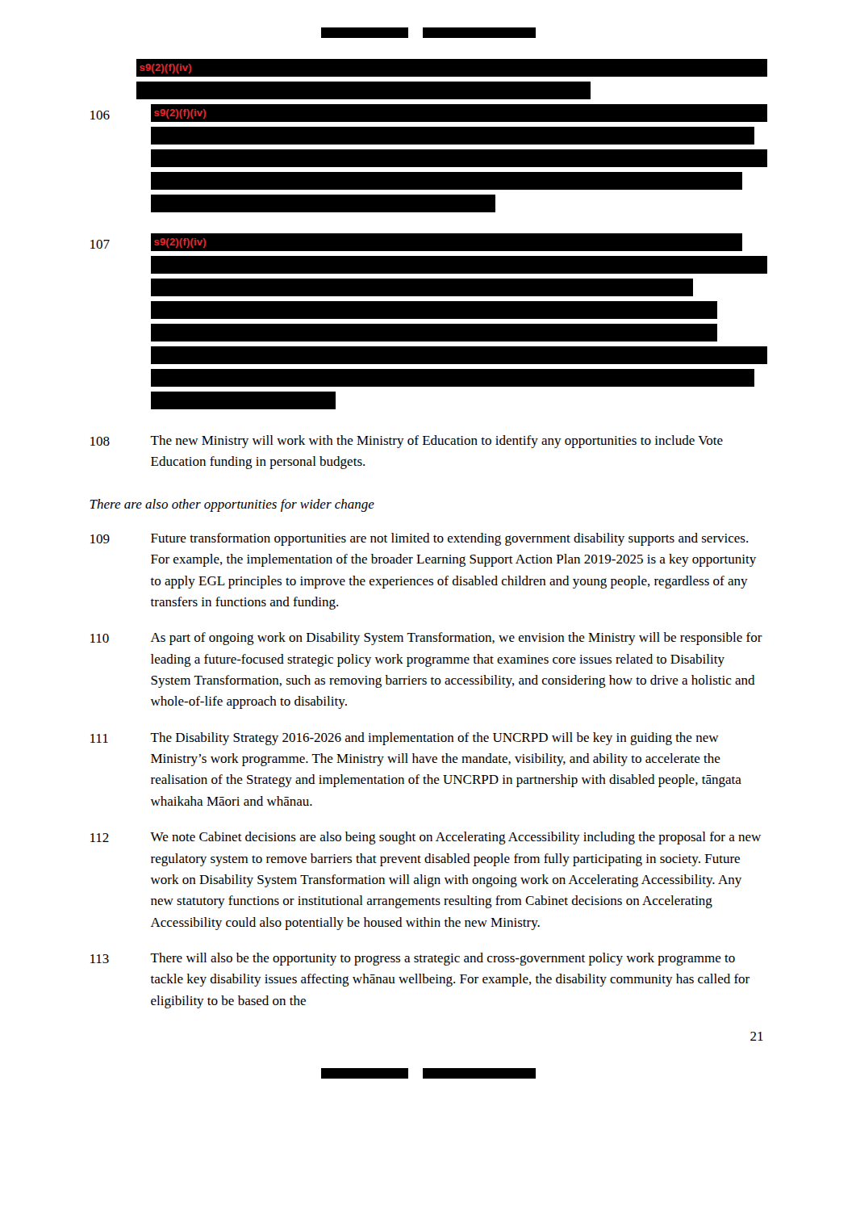106
107
108
The new Ministry will work with the Ministry of Education to identify any opportunities to include Vote Education funding in personal budgets.
There are also other opportunities for wider change
109
Future transformation opportunities are not limited to extending government disability supports and services. For example, the implementation of the broader Learning Support Action Plan 2019-2025 is a key opportunity to apply EGL principles to improve the experiences of disabled children and young people, regardless of any transfers in functions and funding.
110
As part of ongoing work on Disability System Transformation, we envision the Ministry will be responsible for leading a future-focused strategic policy work programme that examines core issues related to Disability System Transformation, such as removing barriers to accessibility, and considering how to drive a holistic and whole-of-life approach to disability.
111
The Disability Strategy 2016-2026 and implementation of the UNCRPD will be key in guiding the new Ministry’s work programme. The Ministry will have the mandate, visibility, and ability to accelerate the realisation of the Strategy and implementation of the UNCRPD in partnership with disabled people, tāngata whaikaha Māori and whānau.
112
We note Cabinet decisions are also being sought on Accelerating Accessibility including the proposal for a new regulatory system to remove barriers that prevent disabled people from fully participating in society. Future work on Disability System Transformation will align with ongoing work on Accelerating Accessibility. Any new statutory functions or institutional arrangements resulting from Cabinet decisions on Accelerating Accessibility could also potentially be housed within the new Ministry.
113
There will also be the opportunity to progress a strategic and cross-government policy work programme to tackle key disability issues affecting whānau wellbeing. For example, the disability community has called for eligibility to be based on the
21